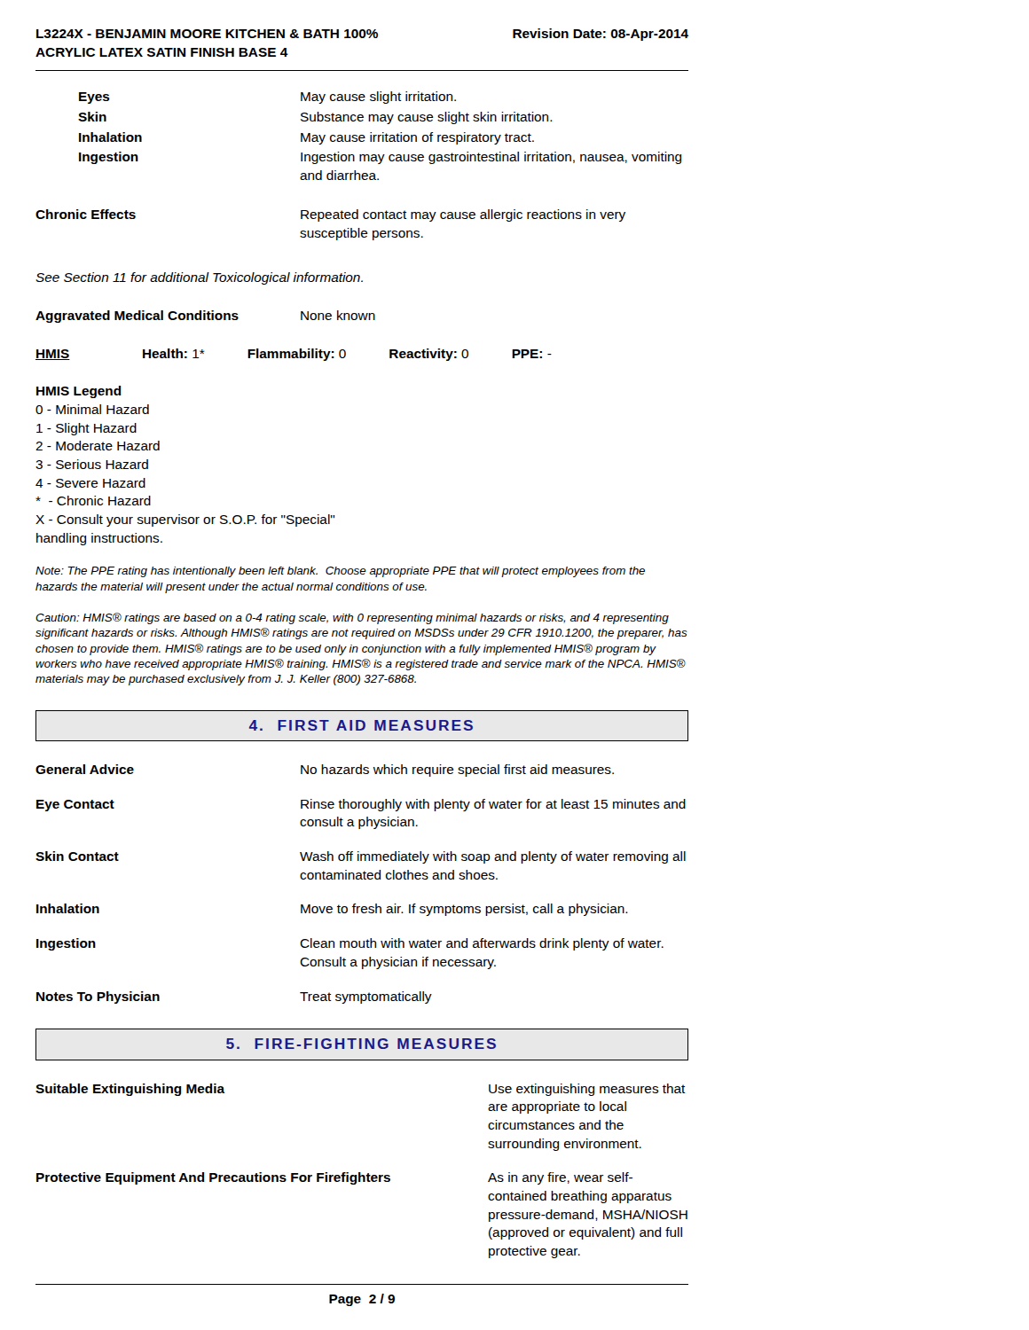L3224X - BENJAMIN MOORE KITCHEN & BATH 100%
ACRYLIC LATEX SATIN FINISH BASE 4
Revision Date: 08-Apr-2014
| Eyes | May cause slight irritation. |
| Skin | Substance may cause slight skin irritation. |
| Inhalation | May cause irritation of respiratory tract. |
| Ingestion | Ingestion may cause gastrointestinal irritation, nausea, vomiting and diarrhea. |
Chronic Effects
Repeated contact may cause allergic reactions in very susceptible persons.
See Section 11 for additional Toxicological information.
Aggravated Medical Conditions
None known
HMIS
Health: 1*
Flammability: 0
Reactivity: 0
PPE: -
HMIS Legend
0 - Minimal Hazard
1 - Slight Hazard
2 - Moderate Hazard
3 - Serious Hazard
4 - Severe Hazard
* - Chronic Hazard
X - Consult your supervisor or S.O.P. for "Special"
handling instructions.
Note: The PPE rating has intentionally been left blank. Choose appropriate PPE that will protect employees from the hazards the material will present under the actual normal conditions of use.
Caution: HMIS® ratings are based on a 0-4 rating scale, with 0 representing minimal hazards or risks, and 4 representing significant hazards or risks. Although HMIS® ratings are not required on MSDSs under 29 CFR 1910.1200, the preparer, has chosen to provide them. HMIS® ratings are to be used only in conjunction with a fully implemented HMIS® program by workers who have received appropriate HMIS® training. HMIS® is a registered trade and service mark of the NPCA. HMIS® materials may be purchased exclusively from J. J. Keller (800) 327-6868.
4. FIRST AID MEASURES
General Advice
No hazards which require special first aid measures.
Eye Contact
Rinse thoroughly with plenty of water for at least 15 minutes and consult a physician.
Skin Contact
Wash off immediately with soap and plenty of water removing all contaminated clothes and shoes.
Inhalation
Move to fresh air. If symptoms persist, call a physician.
Ingestion
Clean mouth with water and afterwards drink plenty of water. Consult a physician if necessary.
Notes To Physician
Treat symptomatically
5. FIRE-FIGHTING MEASURES
Suitable Extinguishing Media
Use extinguishing measures that are appropriate to local circumstances and the surrounding environment.
Protective Equipment And Precautions For Firefighters
As in any fire, wear self-contained breathing apparatus pressure-demand, MSHA/NIOSH (approved or equivalent) and full protective gear.
Page 2 / 9